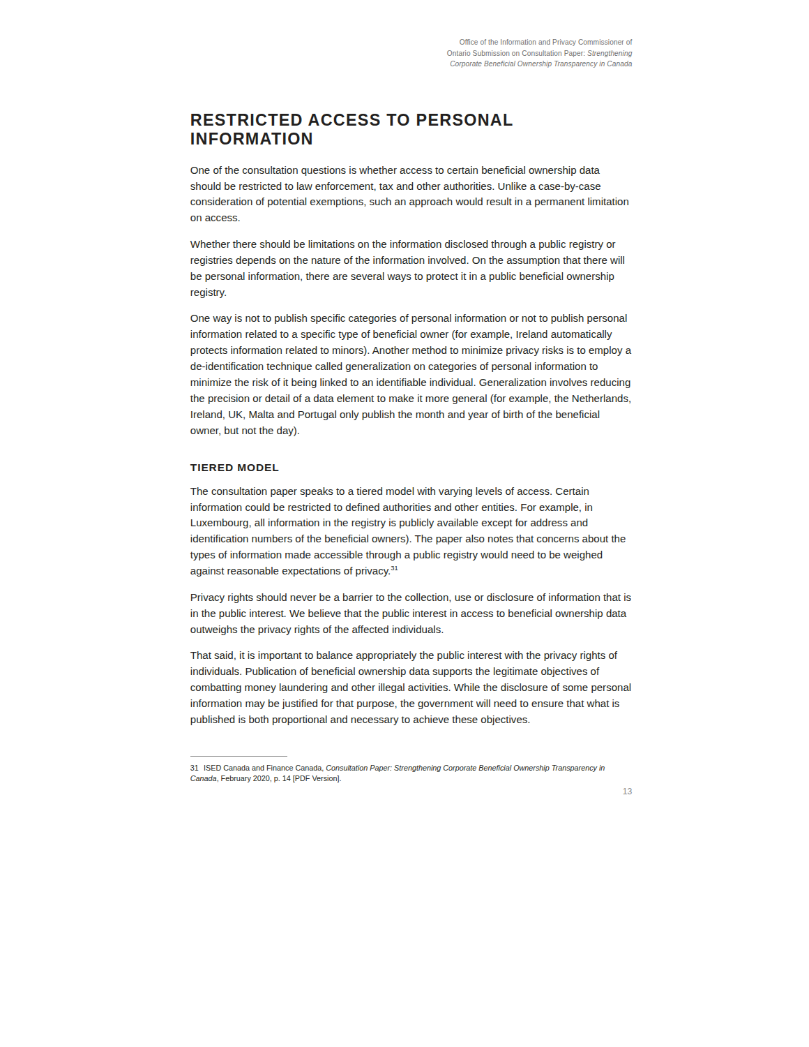Office of the Information and Privacy Commissioner of
Ontario Submission on Consultation Paper: Strengthening
Corporate Beneficial Ownership Transparency in Canada
Restricted access to personal information
One of the consultation questions is whether access to certain beneficial ownership data should be restricted to law enforcement, tax and other authorities. Unlike a case-by-case consideration of potential exemptions, such an approach would result in a permanent limitation on access.
Whether there should be limitations on the information disclosed through a public registry or registries depends on the nature of the information involved. On the assumption that there will be personal information, there are several ways to protect it in a public beneficial ownership registry.
One way is not to publish specific categories of personal information or not to publish personal information related to a specific type of beneficial owner (for example, Ireland automatically protects information related to minors). Another method to minimize privacy risks is to employ a de-identification technique called generalization on categories of personal information to minimize the risk of it being linked to an identifiable individual. Generalization involves reducing the precision or detail of a data element to make it more general (for example, the Netherlands, Ireland, UK, Malta and Portugal only publish the month and year of birth of the beneficial owner, but not the day).
Tiered model
The consultation paper speaks to a tiered model with varying levels of access. Certain information could be restricted to defined authorities and other entities. For example, in Luxembourg, all information in the registry is publicly available except for address and identification numbers of the beneficial owners). The paper also notes that concerns about the types of information made accessible through a public registry would need to be weighed against reasonable expectations of privacy.31
Privacy rights should never be a barrier to the collection, use or disclosure of information that is in the public interest. We believe that the public interest in access to beneficial ownership data outweighs the privacy rights of the affected individuals.
That said, it is important to balance appropriately the public interest with the privacy rights of individuals. Publication of beneficial ownership data supports the legitimate objectives of combatting money laundering and other illegal activities. While the disclosure of some personal information may be justified for that purpose, the government will need to ensure that what is published is both proportional and necessary to achieve these objectives.
31 ISED Canada and Finance Canada, Consultation Paper: Strengthening Corporate Beneficial Ownership Transparency in Canada, February 2020, p. 14 [PDF Version].
13